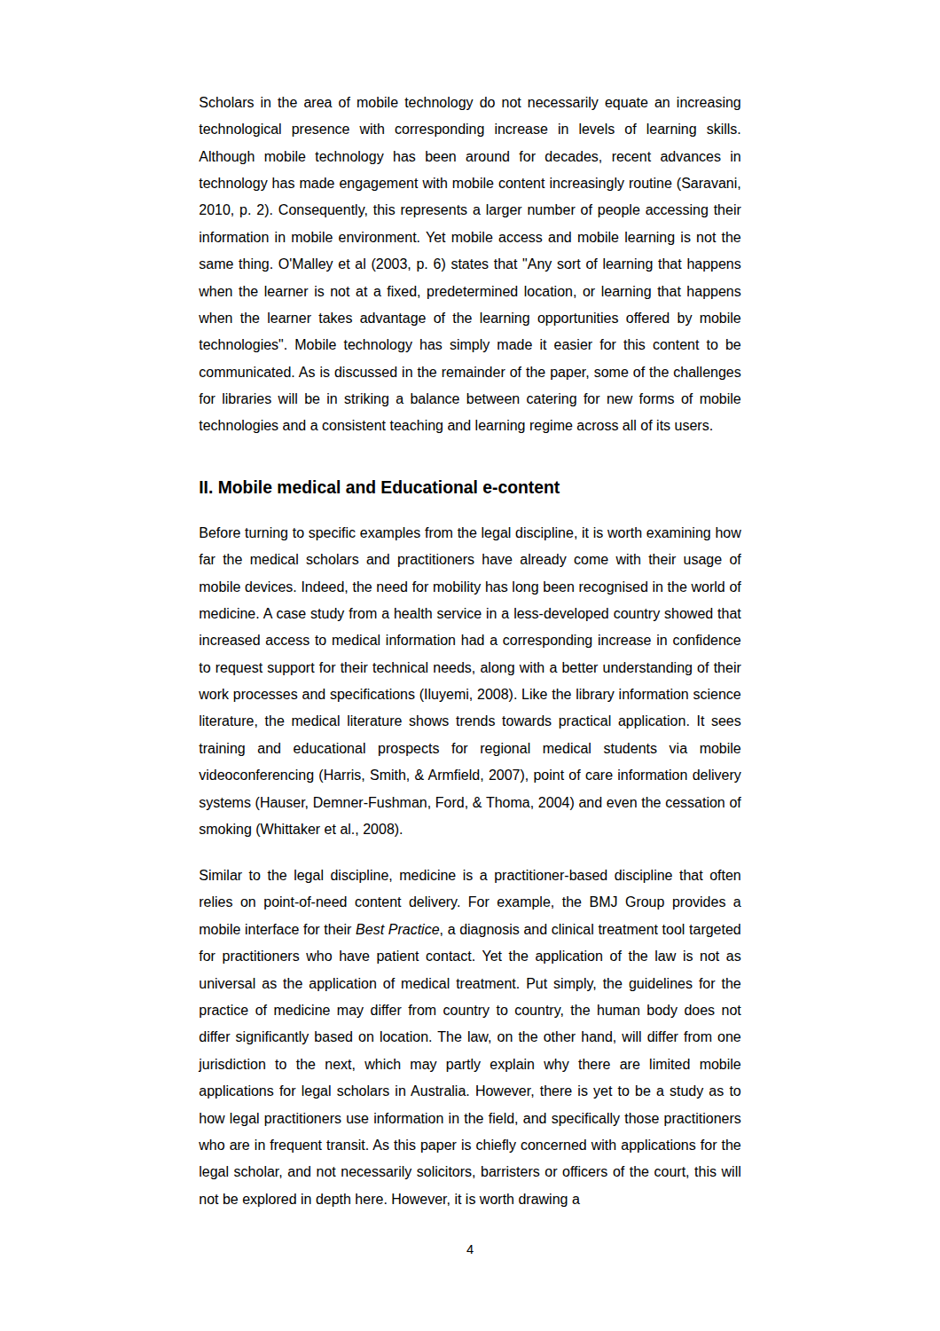Scholars in the area of mobile technology do not necessarily equate an increasing technological presence with corresponding increase in levels of learning skills. Although mobile technology has been around for decades, recent advances in technology has made engagement with mobile content increasingly routine (Saravani, 2010, p. 2). Consequently, this represents a larger number of people accessing their information in mobile environment. Yet mobile access and mobile learning is not the same thing. O'Malley et al (2003, p. 6) states that "Any sort of learning that happens when the learner is not at a fixed, predetermined location, or learning that happens when the learner takes advantage of the learning opportunities offered by mobile technologies". Mobile technology has simply made it easier for this content to be communicated. As is discussed in the remainder of the paper, some of the challenges for libraries will be in striking a balance between catering for new forms of mobile technologies and a consistent teaching and learning regime across all of its users.
II. Mobile medical and Educational e-content
Before turning to specific examples from the legal discipline, it is worth examining how far the medical scholars and practitioners have already come with their usage of mobile devices. Indeed, the need for mobility has long been recognised in the world of medicine. A case study from a health service in a less-developed country showed that increased access to medical information had a corresponding increase in confidence to request support for their technical needs, along with a better understanding of their work processes and specifications (Iluyemi, 2008). Like the library information science literature, the medical literature shows trends towards practical application. It sees training and educational prospects for regional medical students via mobile videoconferencing (Harris, Smith, & Armfield, 2007), point of care information delivery systems (Hauser, Demner-Fushman, Ford, & Thoma, 2004) and even the cessation of smoking (Whittaker et al., 2008).
Similar to the legal discipline, medicine is a practitioner-based discipline that often relies on point-of-need content delivery. For example, the BMJ Group provides a mobile interface for their Best Practice, a diagnosis and clinical treatment tool targeted for practitioners who have patient contact. Yet the application of the law is not as universal as the application of medical treatment. Put simply, the guidelines for the practice of medicine may differ from country to country, the human body does not differ significantly based on location. The law, on the other hand, will differ from one jurisdiction to the next, which may partly explain why there are limited mobile applications for legal scholars in Australia. However, there is yet to be a study as to how legal practitioners use information in the field, and specifically those practitioners who are in frequent transit. As this paper is chiefly concerned with applications for the legal scholar, and not necessarily solicitors, barristers or officers of the court, this will not be explored in depth here. However, it is worth drawing a
4